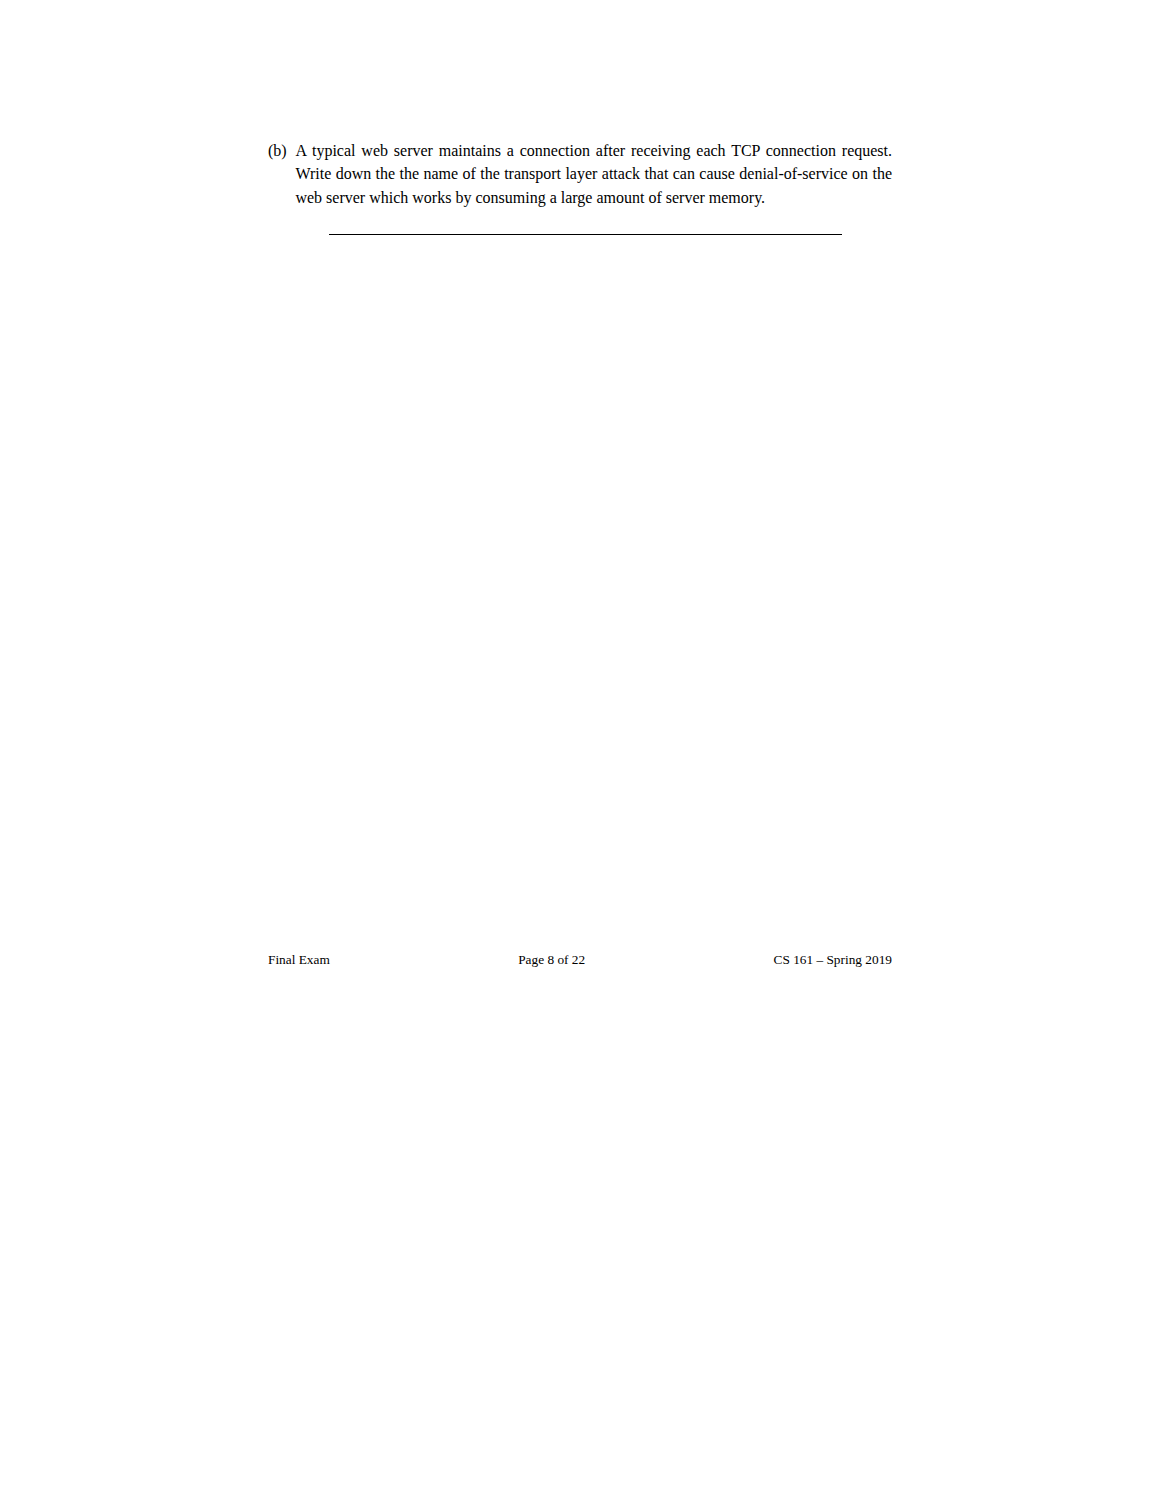(b)
A typical web server maintains a connection after receiving each TCP connection request. Write down the the name of the transport layer attack that can cause denial-of-service on the web server which works by consuming a large amount of server memory.
Final Exam
Page 8 of 22
CS 161 – Spring 2019